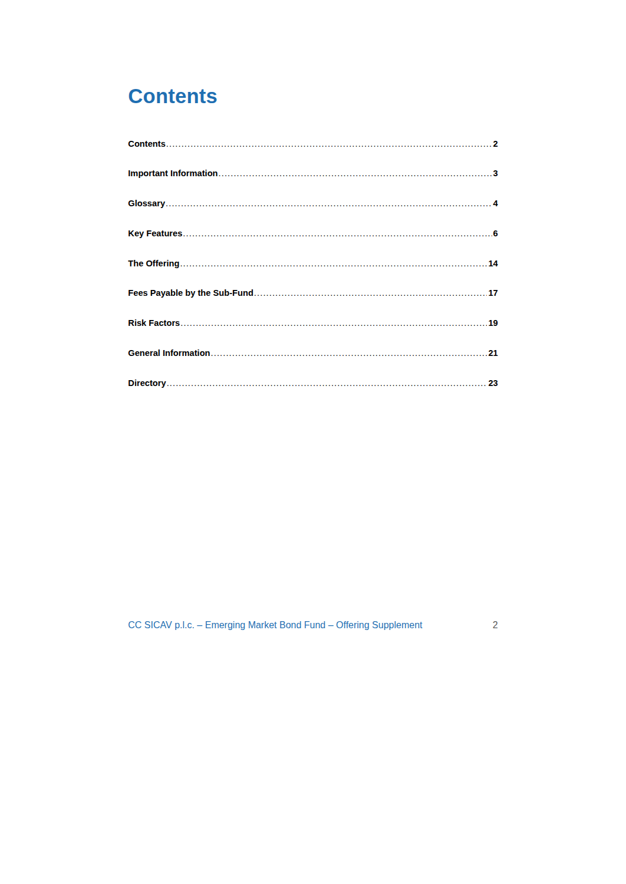Contents
Contents ........................................................................................................................................................... 2
Important Information ......................................................................................................................................... 3
Glossary ........................................................................................................................................................... 4
Key Features .................................................................................................................................................... 6
The Offering ................................................................................................................................................... 14
Fees Payable by the Sub-Fund ............................................................................................................................. 17
Risk Factors .................................................................................................................................................... 19
General Information ......................................................................................................................................... 21
Directory ......................................................................................................................................................... 23
CC SICAV p.l.c. – Emerging Market Bond Fund – Offering Supplement 2